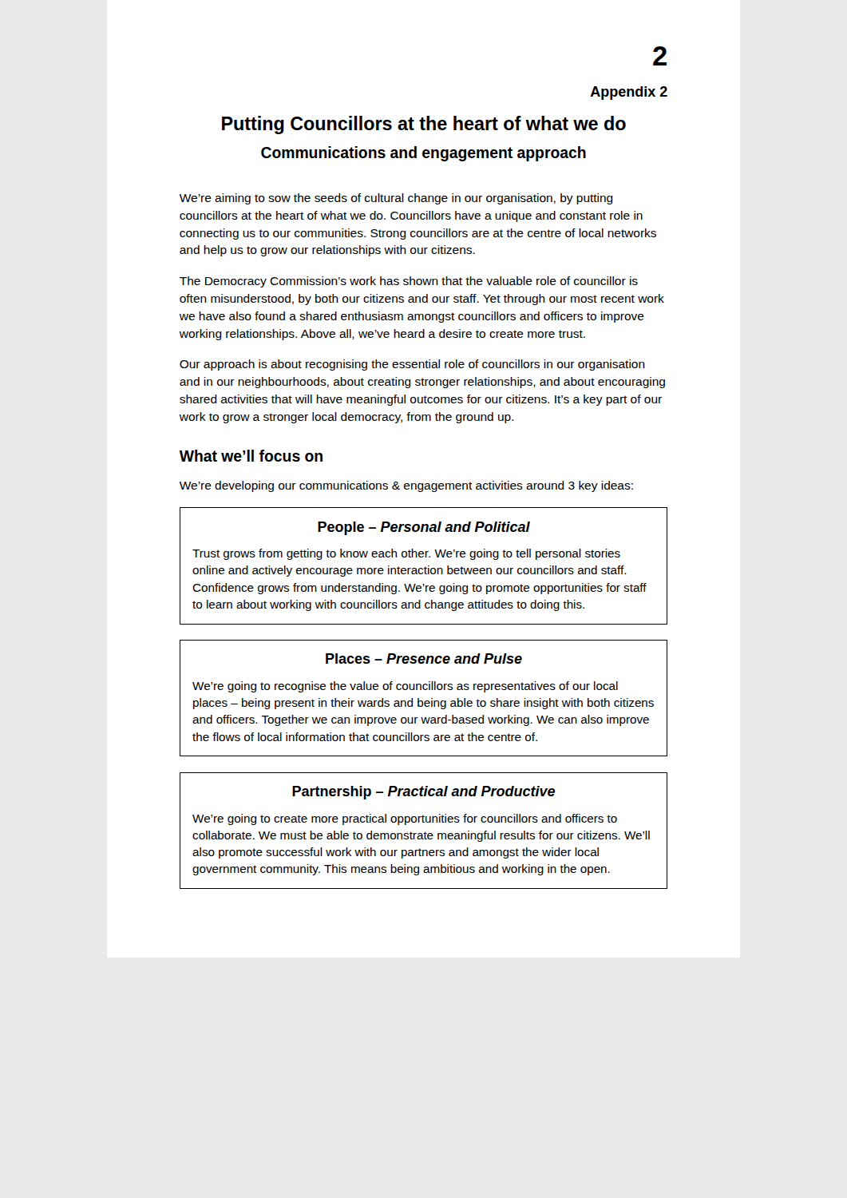2
Appendix 2
Putting Councillors at the heart of what we do
Communications and engagement approach
We’re aiming to sow the seeds of cultural change in our organisation, by putting councillors at the heart of what we do. Councillors have a unique and constant role in connecting us to our communities. Strong councillors are at the centre of local networks and help us to grow our relationships with our citizens.
The Democracy Commission’s work has shown that the valuable role of councillor is often misunderstood, by both our citizens and our staff. Yet through our most recent work we have also found a shared enthusiasm amongst councillors and officers to improve working relationships. Above all, we’ve heard a desire to create more trust.
Our approach is about recognising the essential role of councillors in our organisation and in our neighbourhoods, about creating stronger relationships, and about encouraging shared activities that will have meaningful outcomes for our citizens. It’s a key part of our work to grow a stronger local democracy, from the ground up.
What we’ll focus on
We’re developing our communications & engagement activities around 3 key ideas:
People – Personal and Political
Trust grows from getting to know each other. We’re going to tell personal stories online and actively encourage more interaction between our councillors and staff. Confidence grows from understanding. We’re going to promote opportunities for staff to learn about working with councillors and change attitudes to doing this.
Places – Presence and Pulse
We’re going to recognise the value of councillors as representatives of our local places – being present in their wards and being able to share insight with both citizens and officers. Together we can improve our ward-based working. We can also improve the flows of local information that councillors are at the centre of.
Partnership – Practical and Productive
We’re going to create more practical opportunities for councillors and officers to collaborate. We must be able to demonstrate meaningful results for our citizens. We’ll also promote successful work with our partners and amongst the wider local government community. This means being ambitious and working in the open.